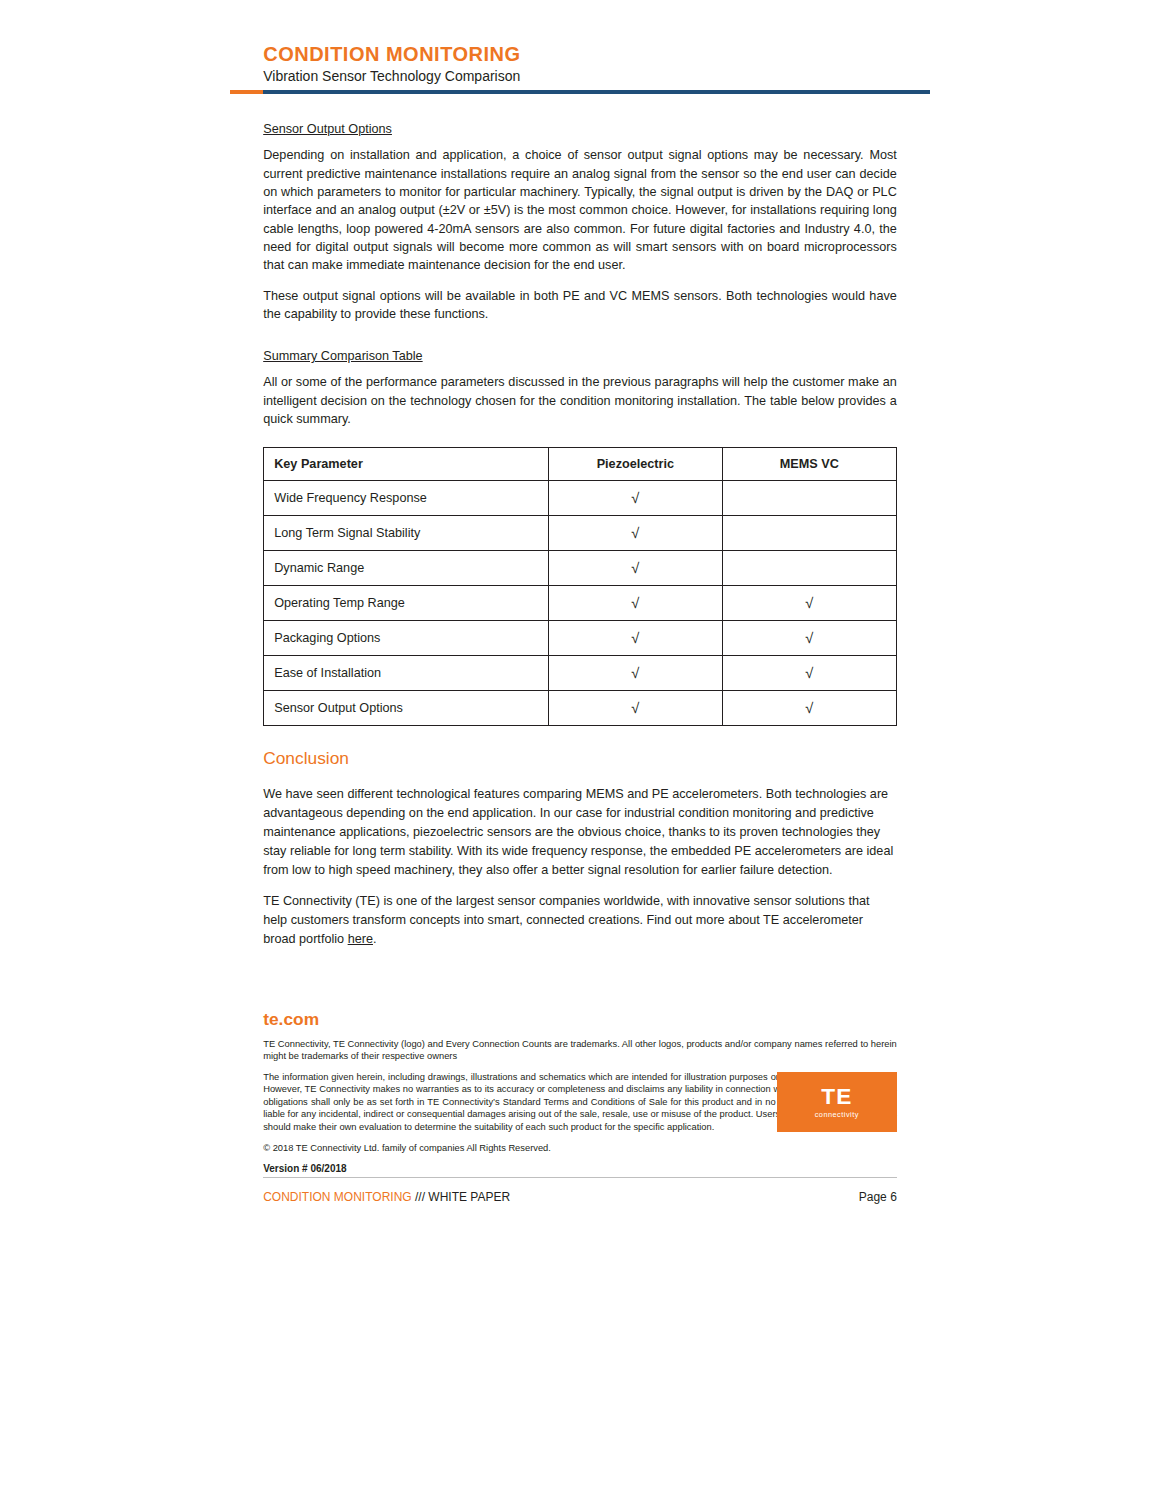CONDITION MONITORING
Vibration Sensor Technology Comparison
Sensor Output Options
Depending on installation and application, a choice of sensor output signal options may be necessary. Most current predictive maintenance installations require an analog signal from the sensor so the end user can decide on which parameters to monitor for particular machinery. Typically, the signal output is driven by the DAQ or PLC interface and an analog output (±2V or ±5V) is the most common choice. However, for installations requiring long cable lengths, loop powered 4-20mA sensors are also common. For future digital factories and Industry 4.0, the need for digital output signals will become more common as will smart sensors with on board microprocessors that can make immediate maintenance decision for the end user.
These output signal options will be available in both PE and VC MEMS sensors. Both technologies would have the capability to provide these functions.
Summary Comparison Table
All or some of the performance parameters discussed in the previous paragraphs will help the customer make an intelligent decision on the technology chosen for the condition monitoring installation. The table below provides a quick summary.
| Key Parameter | Piezoelectric | MEMS VC |
| --- | --- | --- |
| Wide Frequency Response | √ | |
| Long Term Signal Stability | √ | |
| Dynamic Range | √ | |
| Operating Temp Range | √ | √ |
| Packaging Options | √ | √ |
| Ease of Installation | √ | √ |
| Sensor Output Options | √ | √ |
Conclusion
We have seen different technological features comparing MEMS and PE accelerometers. Both technologies are advantageous depending on the end application. In our case for industrial condition monitoring and predictive maintenance applications, piezoelectric sensors are the obvious choice, thanks to its proven technologies they stay reliable for long term stability. With its wide frequency response, the embedded PE accelerometers are ideal from low to high speed machinery, they also offer a better signal resolution for earlier failure detection.
TE Connectivity (TE) is one of the largest sensor companies worldwide, with innovative sensor solutions that help customers transform concepts into smart, connected creations. Find out more about TE accelerometer broad portfolio here.
te.com
TE Connectivity, TE Connectivity (logo) and Every Connection Counts are trademarks. All other logos, products and/or company names referred to herein might be trademarks of their respective owners
The information given herein, including drawings, illustrations and schematics which are intended for illustration purposes only, is believed to be reliable. However, TE Connectivity makes no warranties as to its accuracy or completeness and disclaims any liability in connection with its use. TE Connectivity’s obligations shall only be as set forth in TE Connectivity’s Standard Terms and Conditions of Sale for this product and in no case will TE Connectivity be liable for any incidental, indirect or consequential damages arising out of the sale, resale, use or misuse of the product. Users of TE Connectivity products should make their own evaluation to determine the suitability of each such product for the specific application.
© 2018 TE Connectivity Ltd. family of companies All Rights Reserved.
Version # 06/2018
TE
connectivity
CONDITION MONITORING /// WHITE PAPER
Page 6